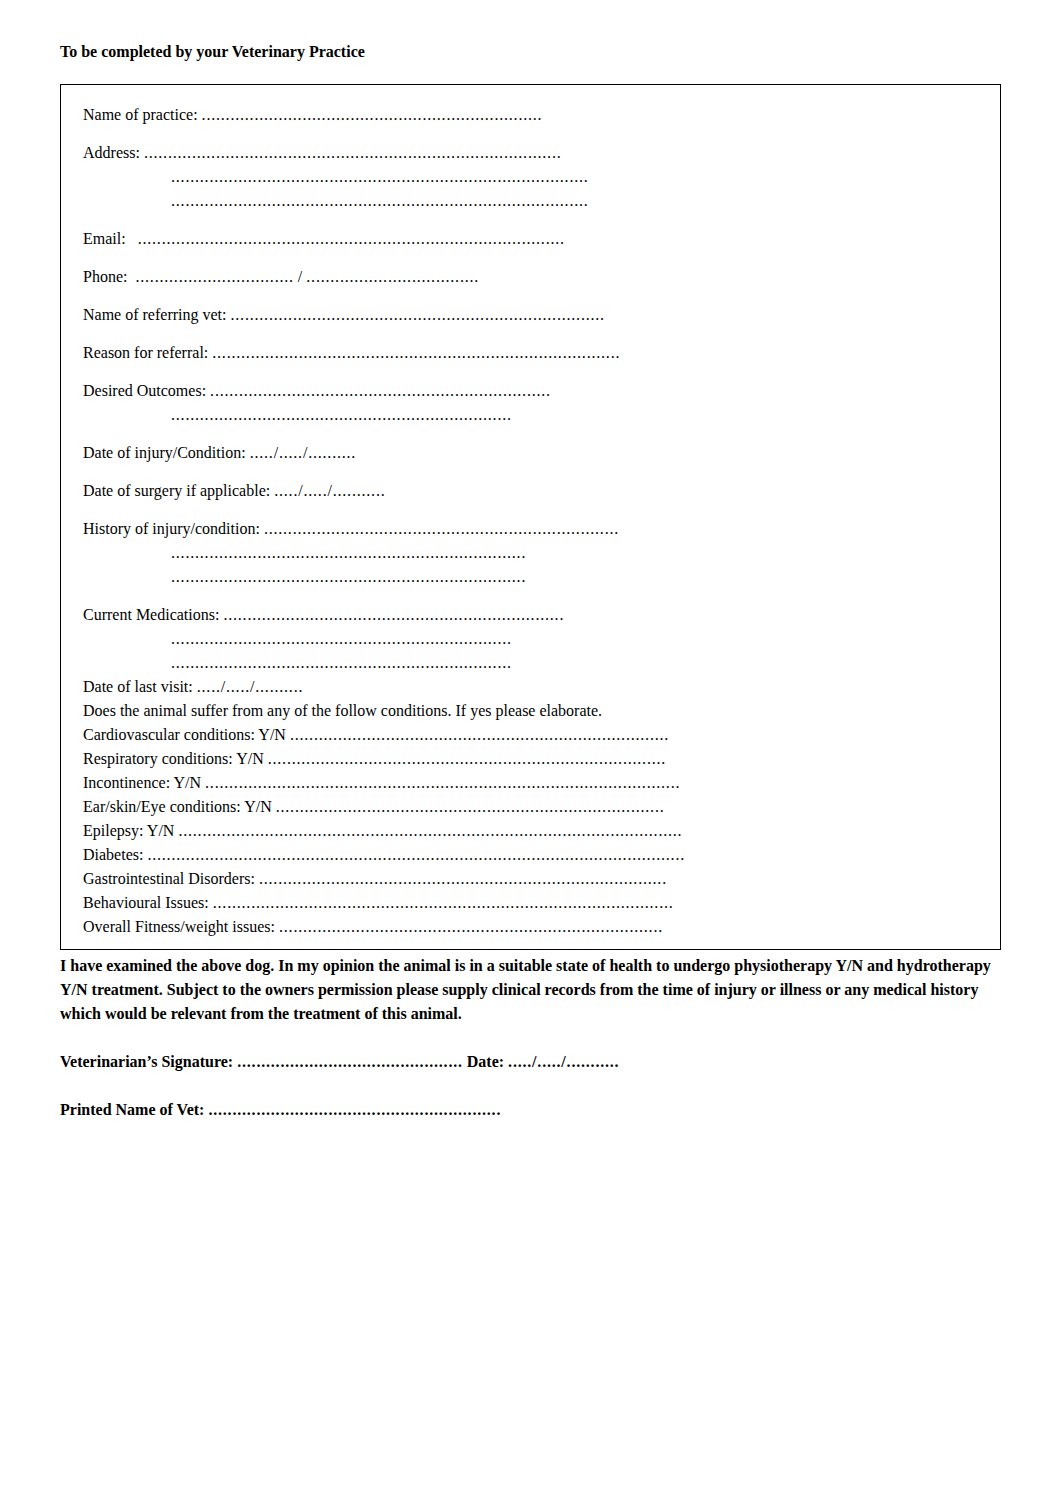To be completed by your Veterinary Practice
Name of practice: .......................................................................
Address: .......................................................................................
.......................................................................................
.......................................................................................
Email: .........................................................................................
Phone: ................................. / ....................................
Name of referring vet: ..............................................................................
Reason for referral: .....................................................................................
Desired Outcomes: .......................................................................
.......................................................................
Date of injury/Condition: ...../...../..........
Date of surgery if applicable: ...../...../...........
History of injury/condition: ..........................................................................
..........................................................................
..........................................................................
Current Medications: .......................................................................
.......................................................................
.......................................................................
Date of last visit: ...../...../..........
Does the animal suffer from any of the follow conditions. If yes please elaborate.
Cardiovascular conditions: Y/N ...............................................................................
Respiratory conditions: Y/N ...................................................................................
Incontinence: Y/N ...................................................................................................
Ear/skin/Eye conditions: Y/N .................................................................................
Epilepsy: Y/N .........................................................................................................
Diabetes: ................................................................................................................
Gastrointestinal Disorders: .....................................................................................
Behavioural Issues: ................................................................................................
Overall Fitness/weight issues: ................................................................................
I have examined the above dog. In my opinion the animal is in a suitable state of health to undergo physiotherapy Y/N and hydrotherapy Y/N treatment. Subject to the owners permission please supply clinical records from the time of injury or illness or any medical history which would be relevant from the treatment of this animal.
Veterinarian’s Signature: ............................................... Date: ...../...../...........
Printed Name of Vet: .............................................................